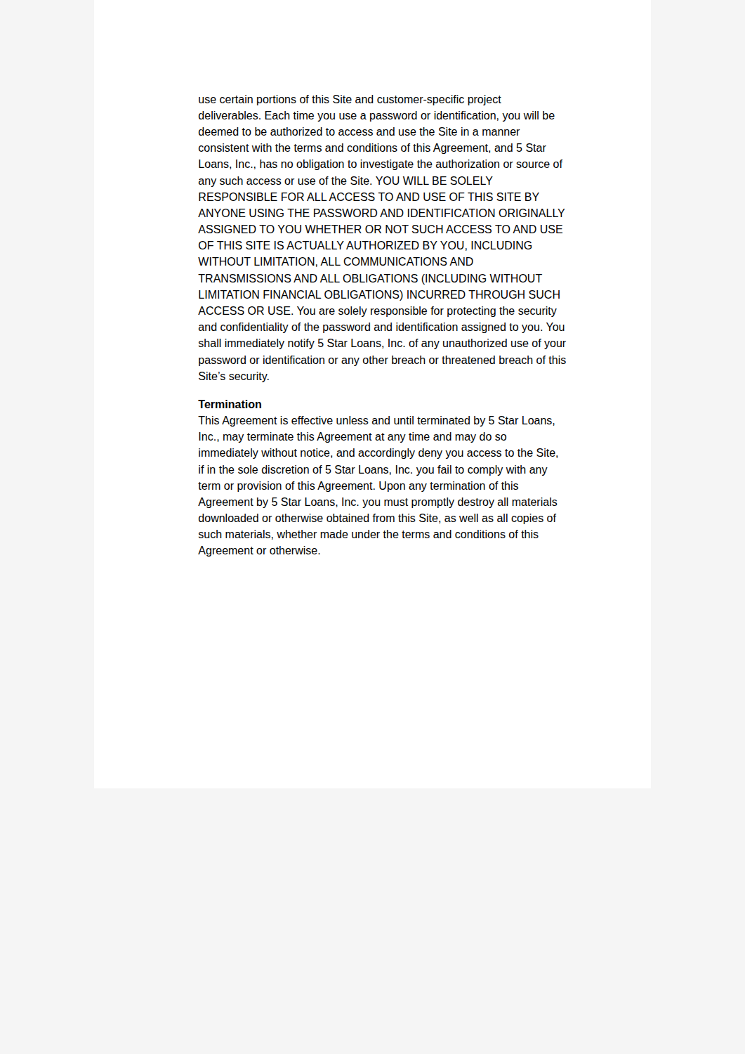use certain portions of this Site and customer-specific project deliverables. Each time you use a password or identification, you will be deemed to be authorized to access and use the Site in a manner consistent with the terms and conditions of this Agreement, and 5 Star Loans, Inc., has no obligation to investigate the authorization or source of any such access or use of the Site. You will be solely responsible for all access to and use of this Site by anyone using the password and identification originally assigned to you whether or not such access to and use of this Site is actually authorized by you, including without limitation, all communications and transmissions and all obligations (including without limitation financial obligations) incurred through such access or use. You are solely responsible for protecting the security and confidentiality of the password and identification assigned to you. You shall immediately notify 5 Star Loans, Inc. of any unauthorized use of your password or identification or any other breach or threatened breach of this Site’s security.
Termination
This Agreement is effective unless and until terminated by 5 Star Loans, Inc., may terminate this Agreement at any time and may do so immediately without notice, and accordingly deny you access to the Site, if in the sole discretion of 5 Star Loans, Inc. you fail to comply with any term or provision of this Agreement. Upon any termination of this Agreement by 5 Star Loans, Inc. you must promptly destroy all materials downloaded or otherwise obtained from this Site, as well as all copies of such materials, whether made under the terms and conditions of this Agreement or otherwise.